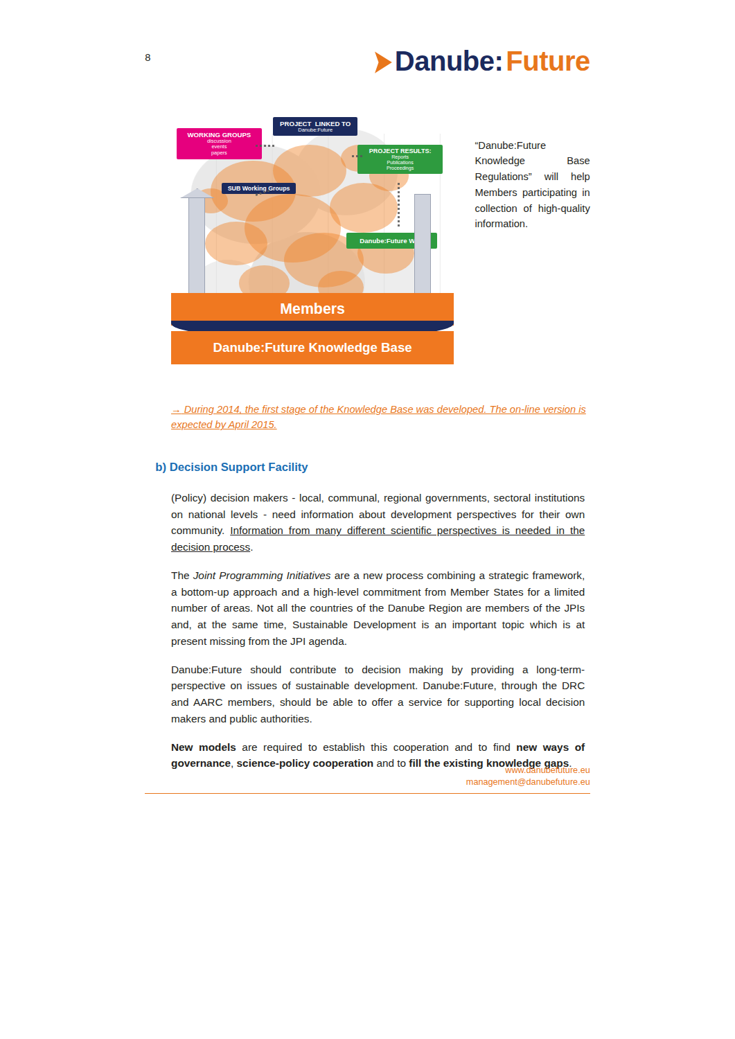8
Danube: Future
WORKING GROUPSdiscussion
events
papers
SUB Working Groups
PROJECT LINKED TODanube:Future
PROJECT RESULTS:Reports
Publications
Proceedings
Danube:Future WIKI
Members
Danube:Future Knowledge Base
“Danube:Future Knowledge Base Regulations” will help Members participating in collection of high-quality information.
→ During 2014, the first stage of the Knowledge Base was developed. The on-line version is expected by April 2015.
b) Decision Support Facility
(Policy) decision makers - local, communal, regional governments, sectoral institutions on national levels - need information about development perspectives for their own community. Information from many different scientific perspectives is needed in the decision process.
The Joint Programming Initiatives are a new process combining a strategic framework, a bottom-up approach and a high-level commitment from Member States for a limited number of areas. Not all the countries of the Danube Region are members of the JPIs and, at the same time, Sustainable Development is an important topic which is at present missing from the JPI agenda.
Danube:Future should contribute to decision making by providing a long-term-perspective on issues of sustainable development. Danube:Future, through the DRC and AARC members, should be able to offer a service for supporting local decision makers and public authorities.
New models are required to establish this cooperation and to find new ways of governance, science-policy cooperation and to fill the existing knowledge gaps.
www.danubefuture.eu
management@danubefuture.eu